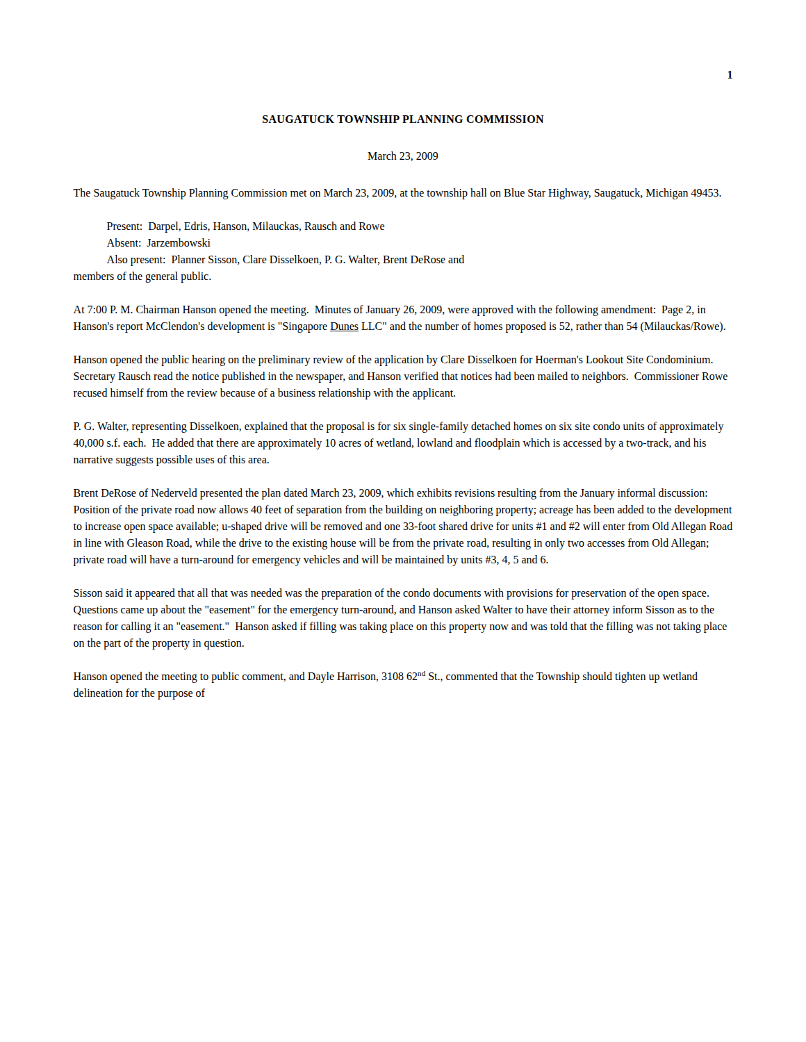1
Saugatuck Township Planning Commission
March 23, 2009
The Saugatuck Township Planning Commission met on March 23, 2009, at the township hall on Blue Star Highway, Saugatuck, Michigan 49453.
Present: Darpel, Edris, Hanson, Milauckas, Rausch and Rowe
Absent: Jarzembowski
Also present: Planner Sisson, Clare Disselkoen, P. G. Walter, Brent DeRose and
members of the general public.
At 7:00 P. M. Chairman Hanson opened the meeting. Minutes of January 26, 2009, were approved with the following amendment: Page 2, in Hanson's report McClendon's development is "Singapore Dunes LLC" and the number of homes proposed is 52, rather than 54 (Milauckas/Rowe).
Hanson opened the public hearing on the preliminary review of the application by Clare Disselkoen for Hoerman's Lookout Site Condominium. Secretary Rausch read the notice published in the newspaper, and Hanson verified that notices had been mailed to neighbors. Commissioner Rowe recused himself from the review because of a business relationship with the applicant.
P. G. Walter, representing Disselkoen, explained that the proposal is for six single-family detached homes on six site condo units of approximately 40,000 s.f. each. He added that there are approximately 10 acres of wetland, lowland and floodplain which is accessed by a two-track, and his narrative suggests possible uses of this area.
Brent DeRose of Nederveld presented the plan dated March 23, 2009, which exhibits revisions resulting from the January informal discussion: Position of the private road now allows 40 feet of separation from the building on neighboring property; acreage has been added to the development to increase open space available; u-shaped drive will be removed and one 33-foot shared drive for units #1 and #2 will enter from Old Allegan Road in line with Gleason Road, while the drive to the existing house will be from the private road, resulting in only two accesses from Old Allegan; private road will have a turn-around for emergency vehicles and will be maintained by units #3, 4, 5 and 6.
Sisson said it appeared that all that was needed was the preparation of the condo documents with provisions for preservation of the open space. Questions came up about the "easement" for the emergency turn-around, and Hanson asked Walter to have their attorney inform Sisson as to the reason for calling it an "easement." Hanson asked if filling was taking place on this property now and was told that the filling was not taking place on the part of the property in question.
Hanson opened the meeting to public comment, and Dayle Harrison, 3108 62nd St., commented that the Township should tighten up wetland delineation for the purpose of